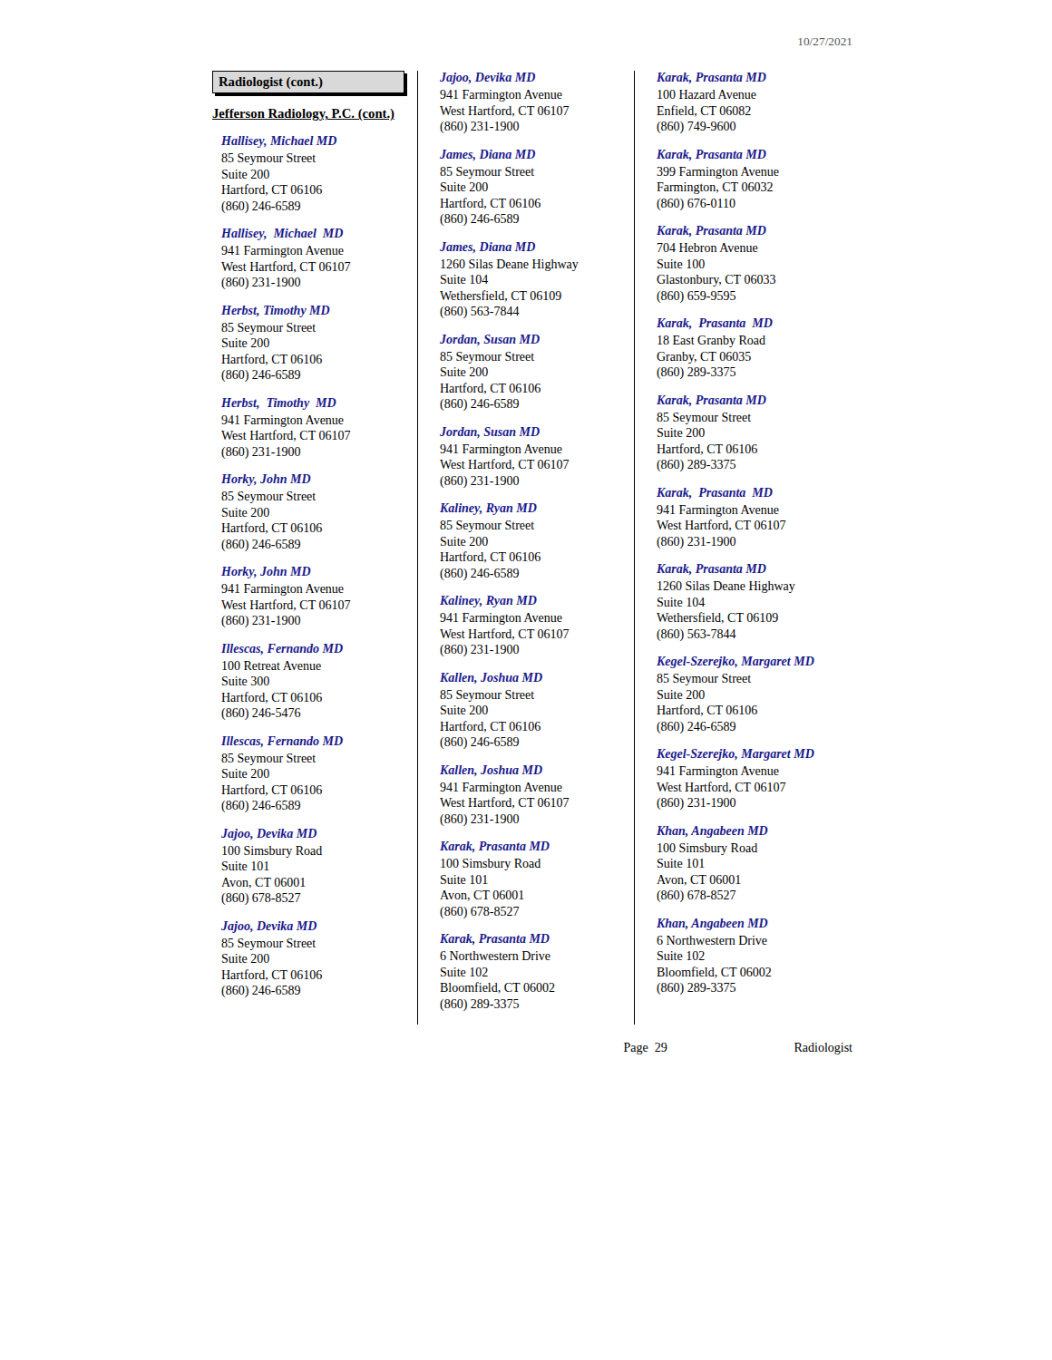10/27/2021
Radiologist (cont.)
Jefferson Radiology, P.C. (cont.)
Hallisey, Michael MD
85 Seymour Street
Suite 200
Hartford, CT 06106
(860) 246-6589
Hallisey, Michael MD
941 Farmington Avenue
West Hartford, CT 06107
(860) 231-1900
Herbst, Timothy MD
85 Seymour Street
Suite 200
Hartford, CT 06106
(860) 246-6589
Herbst, Timothy MD
941 Farmington Avenue
West Hartford, CT 06107
(860) 231-1900
Horky, John MD
85 Seymour Street
Suite 200
Hartford, CT 06106
(860) 246-6589
Horky, John MD
941 Farmington Avenue
West Hartford, CT 06107
(860) 231-1900
Illescas, Fernando MD
100 Retreat Avenue
Suite 300
Hartford, CT 06106
(860) 246-5476
Illescas, Fernando MD
85 Seymour Street
Suite 200
Hartford, CT 06106
(860) 246-6589
Jajoo, Devika MD
100 Simsbury Road
Suite 101
Avon, CT 06001
(860) 678-8527
Jajoo, Devika MD
85 Seymour Street
Suite 200
Hartford, CT 06106
(860) 246-6589
Jajoo, Devika MD
941 Farmington Avenue
West Hartford, CT 06107
(860) 231-1900
James, Diana MD
85 Seymour Street
Suite 200
Hartford, CT 06106
(860) 246-6589
James, Diana MD
1260 Silas Deane Highway
Suite 104
Wethersfield, CT 06109
(860) 563-7844
Jordan, Susan MD
85 Seymour Street
Suite 200
Hartford, CT 06106
(860) 246-6589
Jordan, Susan MD
941 Farmington Avenue
West Hartford, CT 06107
(860) 231-1900
Kaliney, Ryan MD
85 Seymour Street
Suite 200
Hartford, CT 06106
(860) 246-6589
Kaliney, Ryan MD
941 Farmington Avenue
West Hartford, CT 06107
(860) 231-1900
Kallen, Joshua MD
85 Seymour Street
Suite 200
Hartford, CT 06106
(860) 246-6589
Kallen, Joshua MD
941 Farmington Avenue
West Hartford, CT 06107
(860) 231-1900
Karak, Prasanta MD
100 Simsbury Road
Suite 101
Avon, CT 06001
(860) 678-8527
Karak, Prasanta MD
6 Northwestern Drive
Suite 102
Bloomfield, CT 06002
(860) 289-3375
Karak, Prasanta MD
100 Hazard Avenue
Enfield, CT 06082
(860) 749-9600
Karak, Prasanta MD
399 Farmington Avenue
Farmington, CT 06032
(860) 676-0110
Karak, Prasanta MD
704 Hebron Avenue
Suite 100
Glastonbury, CT 06033
(860) 659-9595
Karak, Prasanta MD
18 East Granby Road
Granby, CT 06035
(860) 289-3375
Karak, Prasanta MD
85 Seymour Street
Suite 200
Hartford, CT 06106
(860) 289-3375
Karak, Prasanta MD
941 Farmington Avenue
West Hartford, CT 06107
(860) 231-1900
Karak, Prasanta MD
1260 Silas Deane Highway
Suite 104
Wethersfield, CT 06109
(860) 563-7844
Kegel-Szerejko, Margaret MD
85 Seymour Street
Suite 200
Hartford, CT 06106
(860) 246-6589
Kegel-Szerejko, Margaret MD
941 Farmington Avenue
West Hartford, CT 06107
(860) 231-1900
Khan, Angabeen MD
100 Simsbury Road
Suite 101
Avon, CT 06001
(860) 678-8527
Khan, Angabeen MD
6 Northwestern Drive
Suite 102
Bloomfield, CT 06002
(860) 289-3375
Page 29
Radiologist